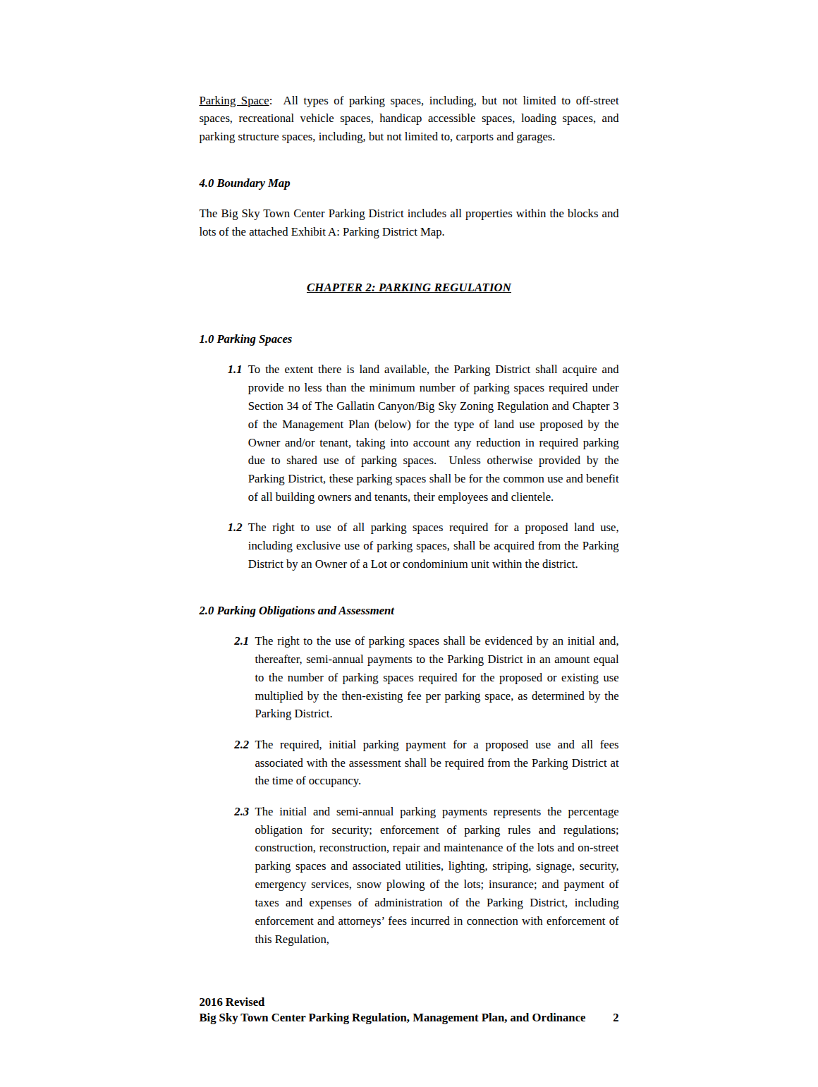Parking Space: All types of parking spaces, including, but not limited to off-street spaces, recreational vehicle spaces, handicap accessible spaces, loading spaces, and parking structure spaces, including, but not limited to, carports and garages.
4.0 Boundary Map
The Big Sky Town Center Parking District includes all properties within the blocks and lots of the attached Exhibit A: Parking District Map.
CHAPTER 2: PARKING REGULATION
1.0 Parking Spaces
1.1
To the extent there is land available, the Parking District shall acquire and provide no less than the minimum number of parking spaces required under Section 34 of The Gallatin Canyon/Big Sky Zoning Regulation and Chapter 3 of the Management Plan (below) for the type of land use proposed by the Owner and/or tenant, taking into account any reduction in required parking due to shared use of parking spaces. Unless otherwise provided by the Parking District, these parking spaces shall be for the common use and benefit of all building owners and tenants, their employees and clientele.
1.2
The right to use of all parking spaces required for a proposed land use, including exclusive use of parking spaces, shall be acquired from the Parking District by an Owner of a Lot or condominium unit within the district.
2.0 Parking Obligations and Assessment
2.1
The right to the use of parking spaces shall be evidenced by an initial and, thereafter, semi-annual payments to the Parking District in an amount equal to the number of parking spaces required for the proposed or existing use multiplied by the then-existing fee per parking space, as determined by the Parking District.
2.2
The required, initial parking payment for a proposed use and all fees associated with the assessment shall be required from the Parking District at the time of occupancy.
2.3
The initial and semi-annual parking payments represents the percentage obligation for security; enforcement of parking rules and regulations; construction, reconstruction, repair and maintenance of the lots and on-street parking spaces and associated utilities, lighting, striping, signage, security, emergency services, snow plowing of the lots; insurance; and payment of taxes and expenses of administration of the Parking District, including enforcement and attorneys’ fees incurred in connection with enforcement of this Regulation,
2016 Revised
Big Sky Town Center Parking Regulation, Management Plan, and Ordinance 2